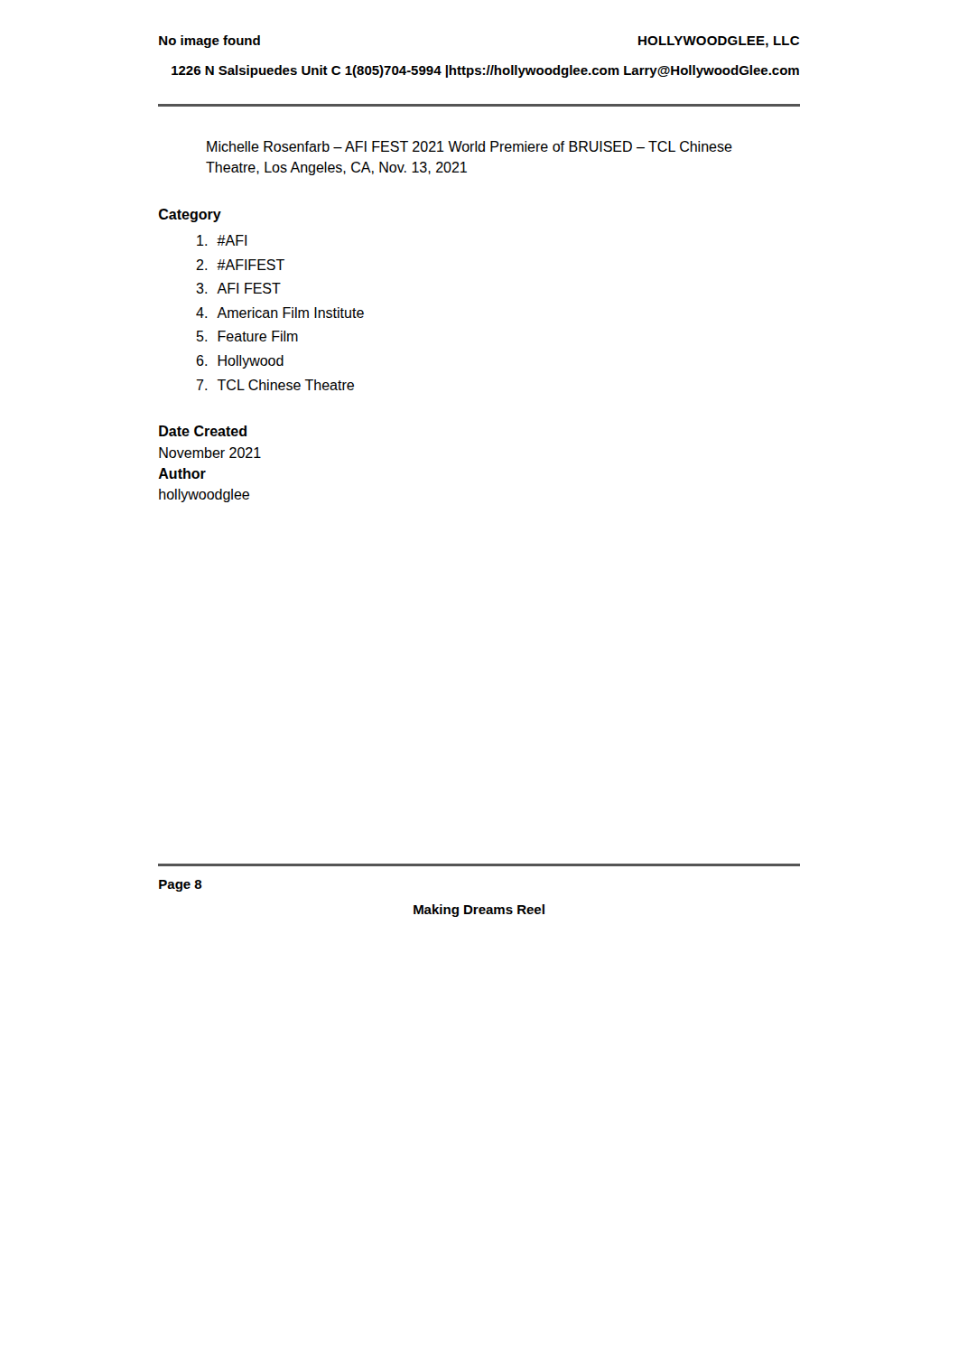No image found
HOLLYWOODGLEE, LLC
1226 N Salsipuedes Unit C 1(805)704-5994 |https://hollywoodglee.com Larry@HollywoodGlee.com
Michelle Rosenfarb – AFI FEST 2021 World Premiere of BRUISED – TCL Chinese Theatre, Los Angeles, CA, Nov. 13, 2021
Category
#AFI
#AFIFEST
AFI FEST
American Film Institute
Feature Film
Hollywood
TCL Chinese Theatre
Date Created
November 2021
Author
hollywoodglee
Page 8
Making Dreams Reel